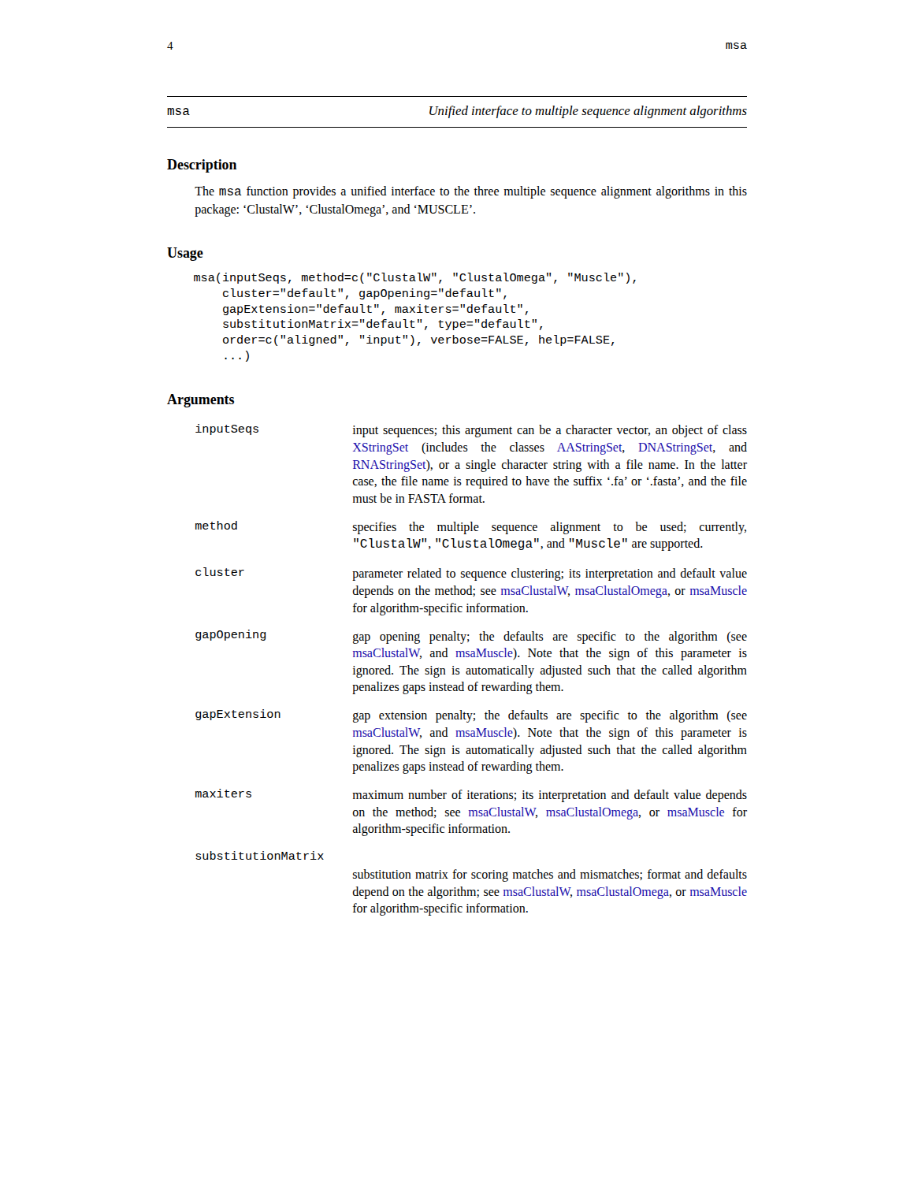4 msa
msa Unified interface to multiple sequence alignment algorithms
Description
The msa function provides a unified interface to the three multiple sequence alignment algorithms in this package: ‘ClustalW’, ‘ClustalOmega’, and ‘MUSCLE’.
Usage
msa(inputSeqs, method=c("ClustalW", "ClustalOmega", "Muscle"),
    cluster="default", gapOpening="default",
    gapExtension="default", maxiters="default",
    substitutionMatrix="default", type="default",
    order=c("aligned", "input"), verbose=FALSE, help=FALSE,
    ...)
Arguments
inputSeqs
input sequences; this argument can be a character vector, an object of class XStringSet (includes the classes AAStringSet, DNAStringSet, and RNAStringSet), or a single character string with a file name. In the latter case, the file name is required to have the suffix ‘.fa’ or ‘.fasta’, and the file must be in FASTA format.
method
specifies the multiple sequence alignment to be used; currently, "ClustalW", "ClustalOmega", and "Muscle" are supported.
cluster
parameter related to sequence clustering; its interpretation and default value depends on the method; see msaClustalW, msaClustalOmega, or msaMuscle for algorithm-specific information.
gapOpening
gap opening penalty; the defaults are specific to the algorithm (see msaClustalW, and msaMuscle). Note that the sign of this parameter is ignored. The sign is automatically adjusted such that the called algorithm penalizes gaps instead of rewarding them.
gapExtension
gap extension penalty; the defaults are specific to the algorithm (see msaClustalW, and msaMuscle). Note that the sign of this parameter is ignored. The sign is automatically adjusted such that the called algorithm penalizes gaps instead of rewarding them.
maxiters
maximum number of iterations; its interpretation and default value depends on the method; see msaClustalW, msaClustalOmega, or msaMuscle for algorithm-specific information.
substitutionMatrix
substitution matrix for scoring matches and mismatches; format and defaults depend on the algorithm; see msaClustalW, msaClustalOmega, or msaMuscle for algorithm-specific information.